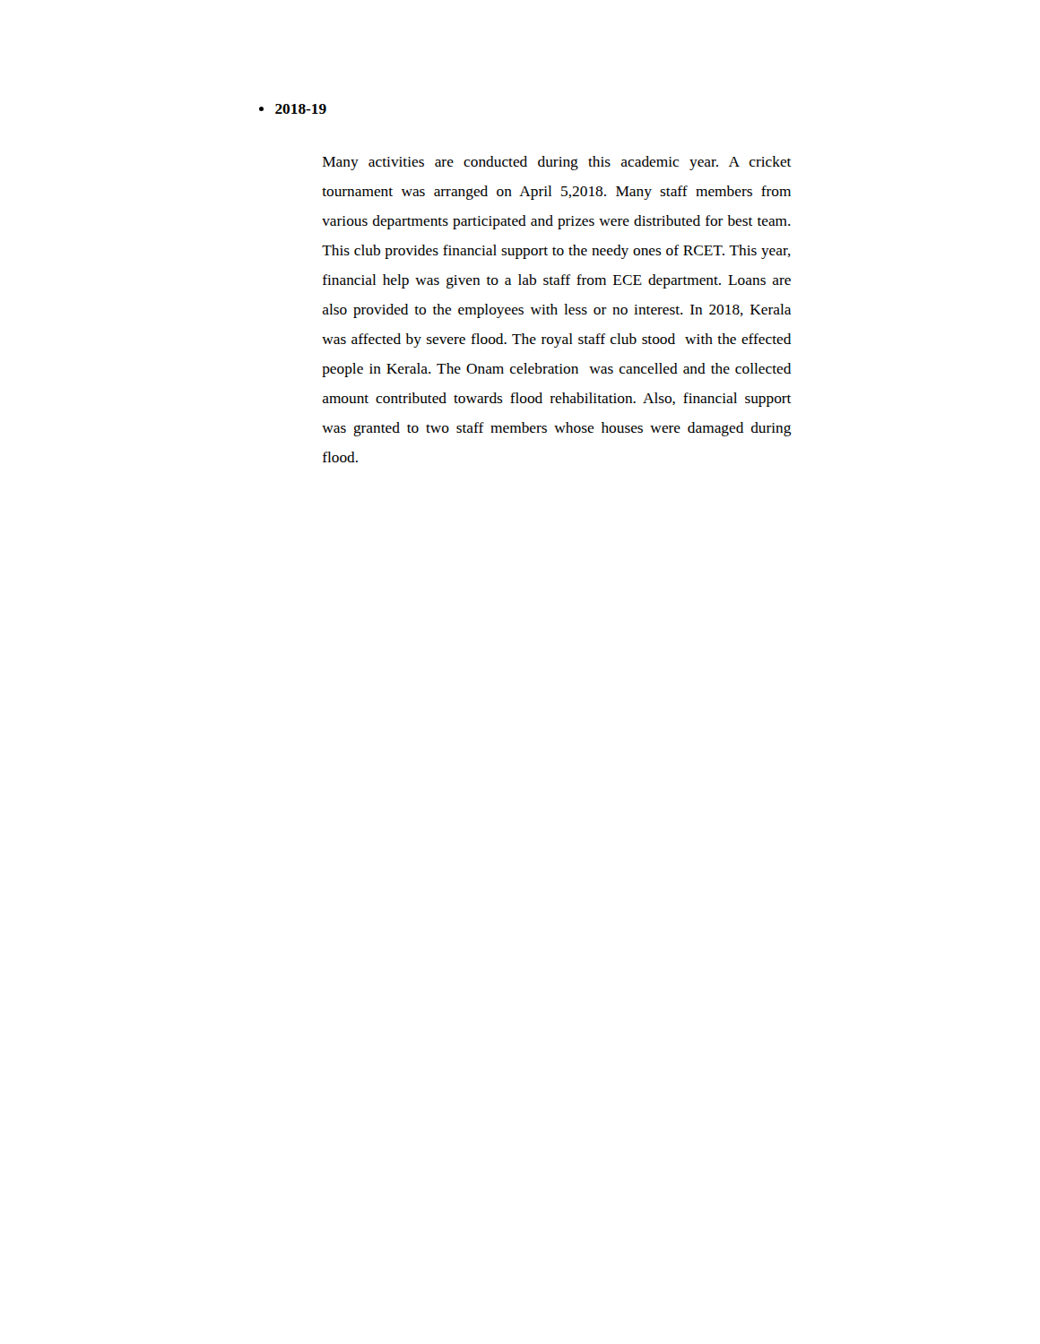2018-19
Many activities are conducted during this academic year. A cricket tournament was arranged on April 5,2018. Many staff members from various departments participated and prizes were distributed for best team. This club provides financial support to the needy ones of RCET. This year, financial help was given to a lab staff from ECE department. Loans are also provided to the employees with less or no interest. In 2018, Kerala was affected by severe flood. The royal staff club stood with the effected people in Kerala. The Onam celebration was cancelled and the collected amount contributed towards flood rehabilitation. Also, financial support was granted to two staff members whose houses were damaged during flood.